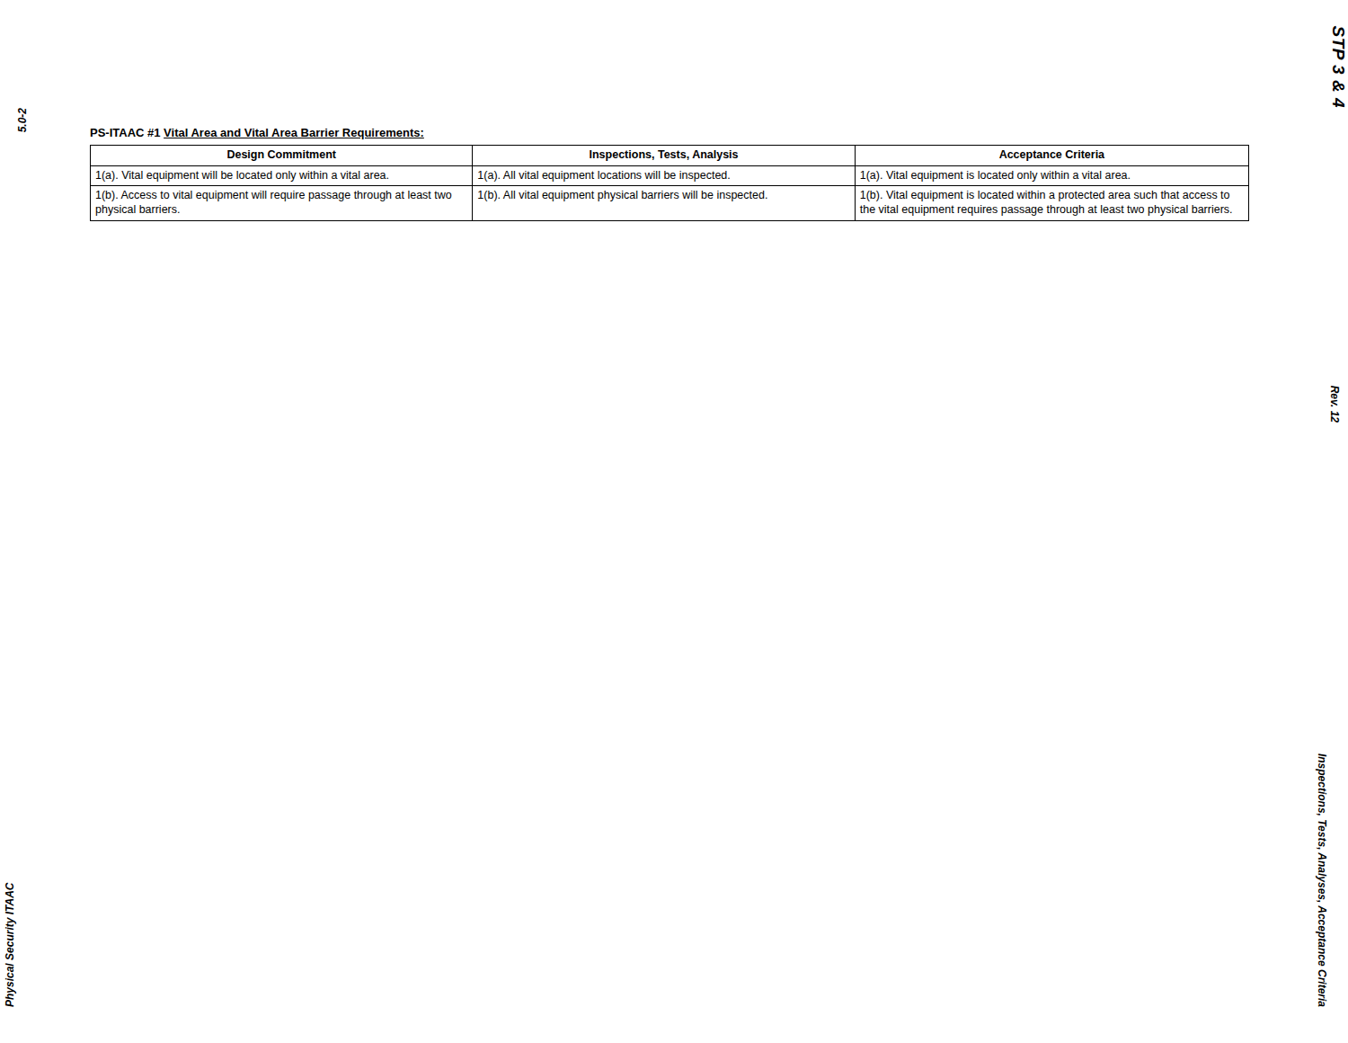5.0-2
Physical Security ITAAC
STP 3 & 4
Rev. 12
Inspections, Tests, Analyses, Acceptance Criteria
PS-ITAAC #1 Vital Area and Vital Area Barrier Requirements:
| Design Commitment | Inspections, Tests, Analysis | Acceptance Criteria |
| --- | --- | --- |
| 1(a). Vital equipment will be located only within a vital area. | 1(a). All vital equipment locations will be inspected. | 1(a). Vital equipment is located only within a vital area. |
| 1(b). Access to vital equipment will require passage through at least two physical barriers. | 1(b). All vital equipment physical barriers will be inspected. | 1(b). Vital equipment is located within a protected area such that access to the vital equipment requires passage through at least two physical barriers. |